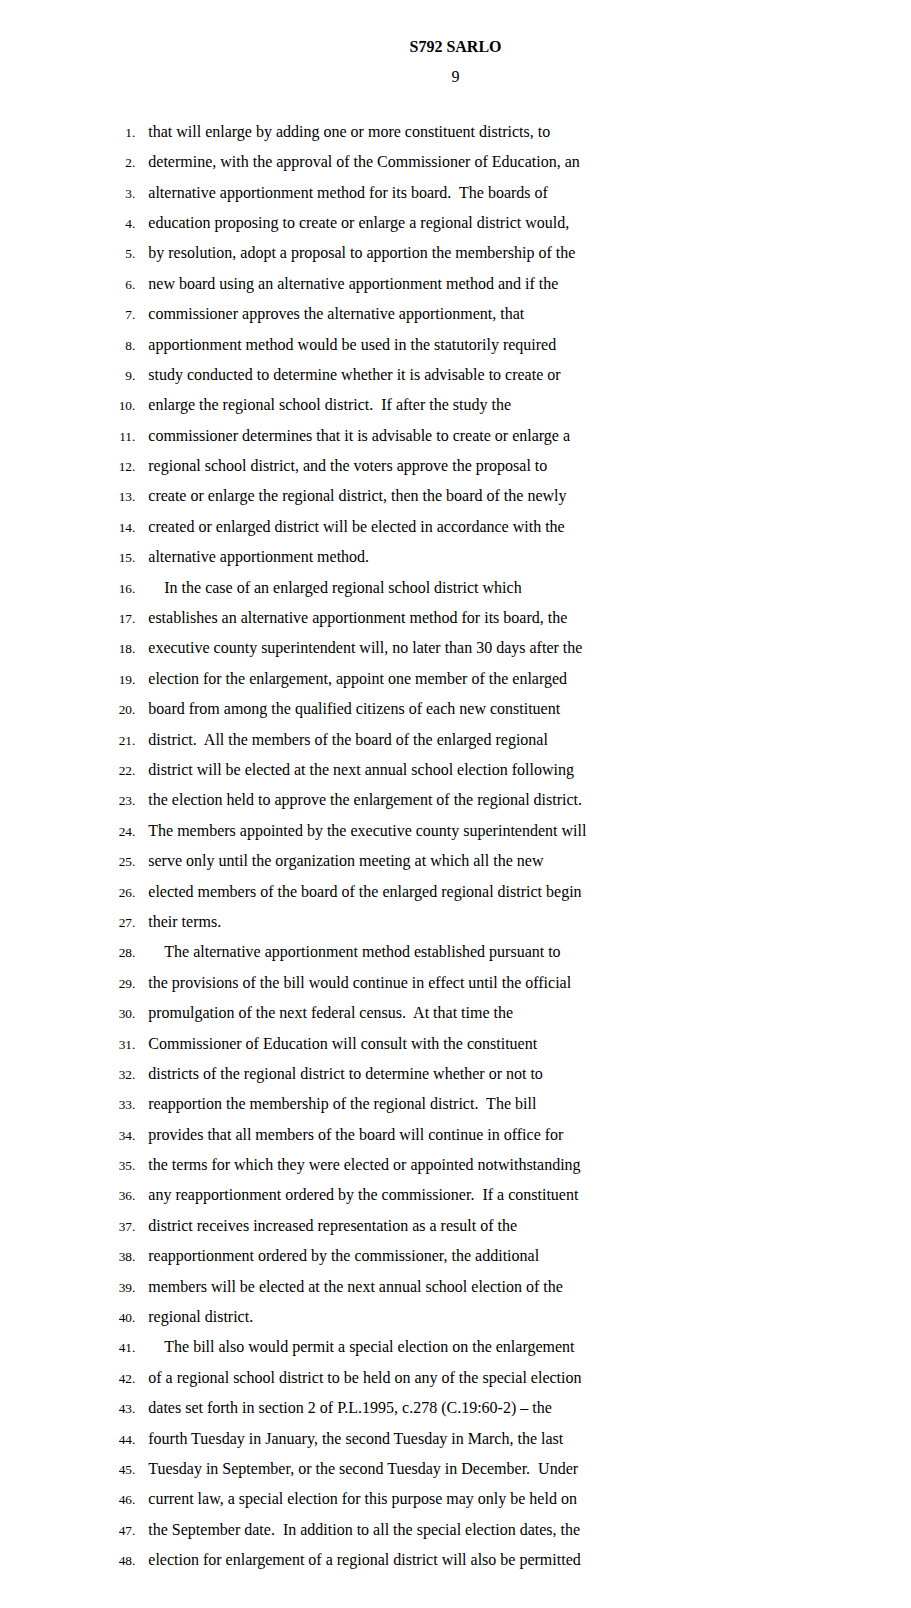S792 SARLO
9
that will enlarge by adding one or more constituent districts, to
determine, with the approval of the Commissioner of Education, an
alternative apportionment method for its board. The boards of
education proposing to create or enlarge a regional district would,
by resolution, adopt a proposal to apportion the membership of the
new board using an alternative apportionment method and if the
commissioner approves the alternative apportionment, that
apportionment method would be used in the statutorily required
study conducted to determine whether it is advisable to create or
enlarge the regional school district. If after the study the
commissioner determines that it is advisable to create or enlarge a
regional school district, and the voters approve the proposal to
create or enlarge the regional district, then the board of the newly
created or enlarged district will be elected in accordance with the
alternative apportionment method.
In the case of an enlarged regional school district which
establishes an alternative apportionment method for its board, the
executive county superintendent will, no later than 30 days after the
election for the enlargement, appoint one member of the enlarged
board from among the qualified citizens of each new constituent
district. All the members of the board of the enlarged regional
district will be elected at the next annual school election following
the election held to approve the enlargement of the regional district.
The members appointed by the executive county superintendent will
serve only until the organization meeting at which all the new
elected members of the board of the enlarged regional district begin
their terms.
The alternative apportionment method established pursuant to
the provisions of the bill would continue in effect until the official
promulgation of the next federal census. At that time the
Commissioner of Education will consult with the constituent
districts of the regional district to determine whether or not to
reapportion the membership of the regional district. The bill
provides that all members of the board will continue in office for
the terms for which they were elected or appointed notwithstanding
any reapportionment ordered by the commissioner. If a constituent
district receives increased representation as a result of the
reapportionment ordered by the commissioner, the additional
members will be elected at the next annual school election of the
regional district.
The bill also would permit a special election on the enlargement
of a regional school district to be held on any of the special election
dates set forth in section 2 of P.L.1995, c.278 (C.19:60-2) – the
fourth Tuesday in January, the second Tuesday in March, the last
Tuesday in September, or the second Tuesday in December. Under
current law, a special election for this purpose may only be held on
the September date. In addition to all the special election dates, the
election for enlargement of a regional district will also be permitted